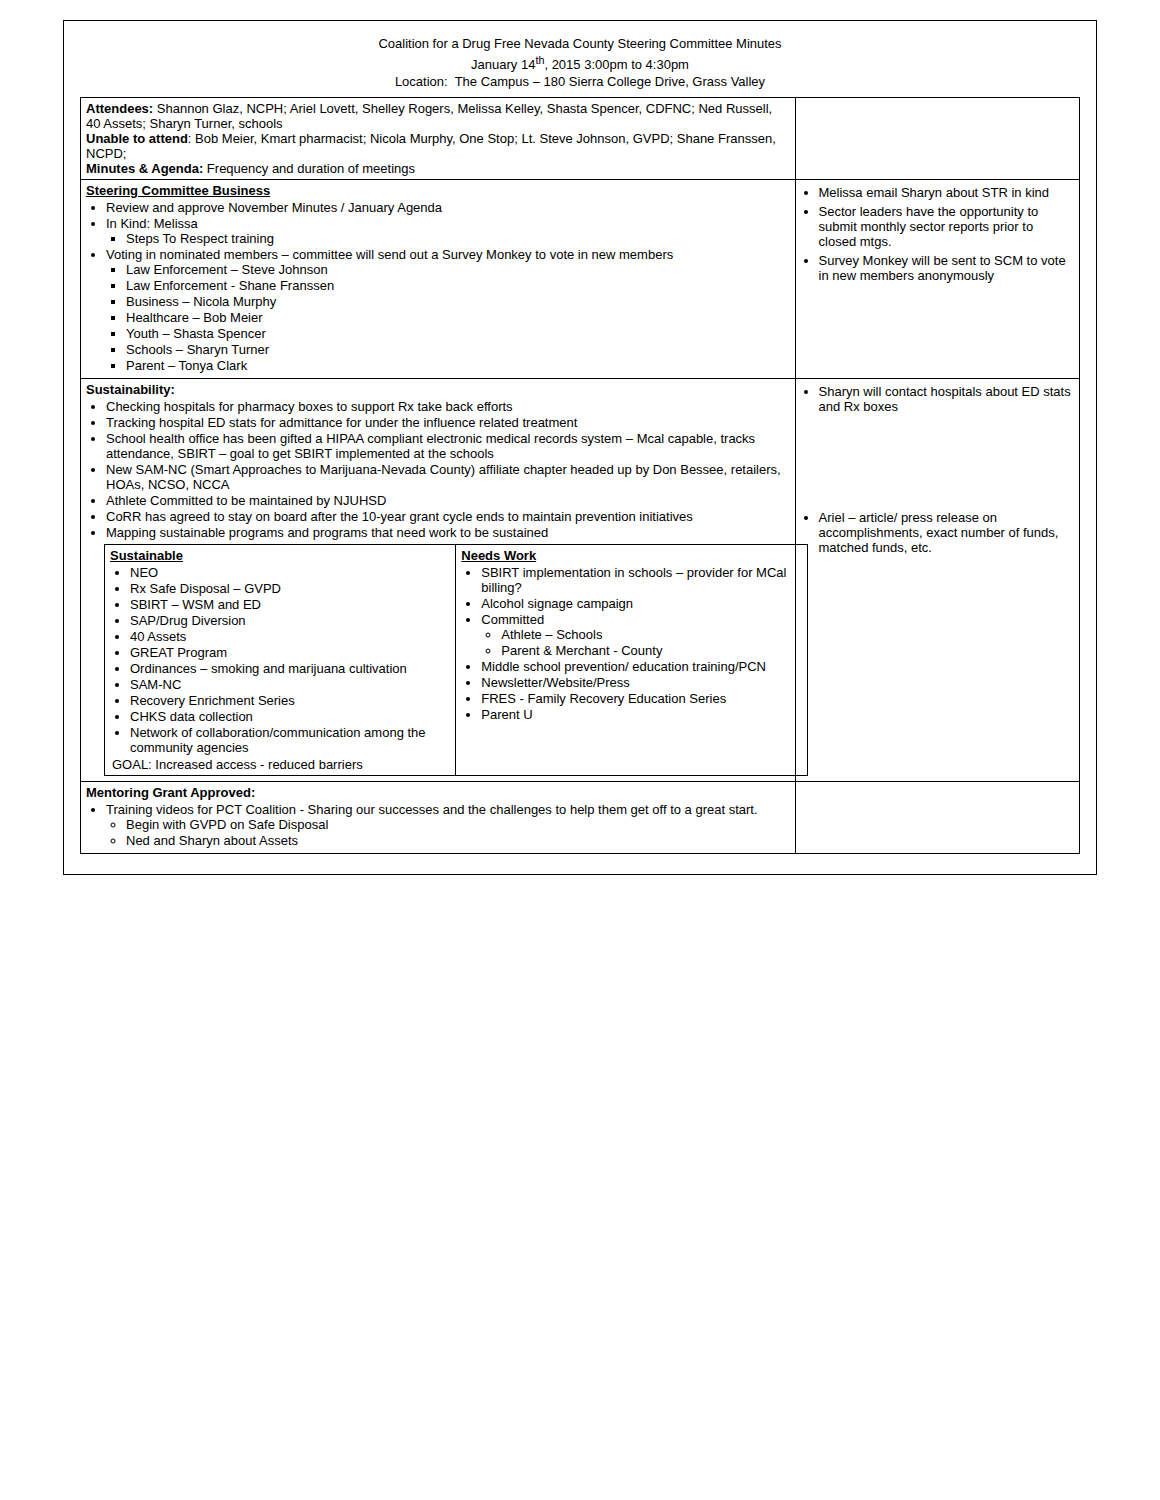Coalition for a Drug Free Nevada County Steering Committee Minutes
January 14th, 2015 3:00pm to 4:30pm
Location: The Campus – 180 Sierra College Drive, Grass Valley
| Attendees: Shannon Glaz, NCPH; Ariel Lovett, Shelley Rogers, Melissa Kelley, Shasta Spencer, CDFNC; Ned Russell, 40 Assets; Sharyn Turner, schools Unable to attend : Bob Meier, Kmart pharmacist; Nicola Murphy, One Stop; Lt. Steve Johnson, GVPD; Shane Franssen, NCPD; Minutes & Agenda: Frequency and duration of meetings | |
| Steering Committee Business Review and approve November Minutes / January Agenda In Kind: Melissa Steps To Respect training Voting in nominated members – committee will send out a Survey Monkey to vote in new members Law Enforcement – Steve Johnson Law Enforcement - Shane Franssen Business – Nicola Murphy Healthcare – Bob Meier Youth – Shasta Spencer Schools – Sharyn Turner Parent – Tonya Clark | Melissa email Sharyn about STR in kind Sector leaders have the opportunity to submit monthly sector reports prior to closed mtgs. Survey Monkey will be sent to SCM to vote in new members anonymously |
| Sustainability: Checking hospitals for pharmacy boxes to support Rx take back efforts Tracking hospital ED stats for admittance for under the influence related treatment School health office has been gifted a HIPAA compliant electronic medical records system – Mcal capable, tracks attendance, SBIRT – goal to get SBIRT implemented at the schools New SAM-NC (Smart Approaches to Marijuana-Nevada County) affiliate chapter headed up by Don Bessee, retailers, HOAs, NCSO, NCCA Athlete Committed to be maintained by NJUHSD CoRR has agreed to stay on board after the 10-year grant cycle ends to maintain prevention initiatives Mapping sustainable programs and programs that need work to be sustained / Sustainable NEO Rx Safe Disposal – GVPD SBIRT – WSM and ED SAP/Drug Diversion 40 Assets GREAT Program Ordinances – smoking and marijuana cultivation SAM-NC Recovery Enrichment Series CHKS data collection Network of collaboration/communication among the community agencies GOAL: Increased access - reduced barriers / Needs Work SBIRT implementation in schools – provider for MCal billing? Alcohol signage campaign Committed Athlete – Schools Parent & Merchant - County Middle school prevention/ education training/PCN Newsletter/Website/Press FRES - Family Recovery Education Series Parent U / | Sharyn will contact hospitals about ED stats and Rx boxes Ariel – article/ press release on accomplishments, exact number of funds, matched funds, etc. |
| Mentoring Grant Approved: Training videos for PCT Coalition - Sharing our successes and the challenges to help them get off to a great start. Begin with GVPD on Safe Disposal Ned and Sharyn about Assets | |